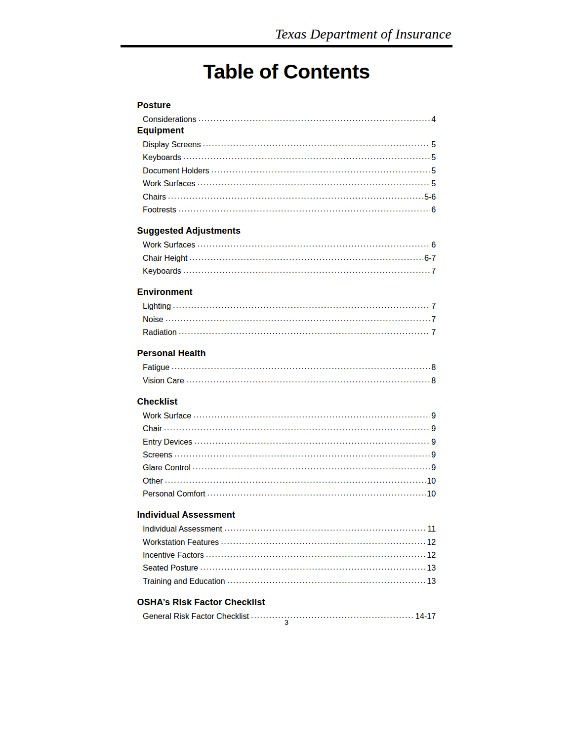Texas Department of Insurance
Table of Contents
Posture
Considerations........................................................................................................... 4
Equipment
Display Screens......................................................................................................... 5
Keyboards.............................................................................................................. 5
Document Holders.................................................................................................... 5
Work Surfaces.......................................................................................................... 5
Chairs................................................................................................................... 5-6
Footrests............................................................................................................... 6
Suggested Adjustments
Work Surfaces.......................................................................................................... 6
Chair Height............................................................................................................. 6-7
Keyboards.............................................................................................................. 7
Environment
Lighting................................................................................................................. 7
Noise................................................................................................................... 7
Radiation.............................................................................................................. 7
Personal Health
Fatigue................................................................................................................. 8
Vision Care............................................................................................................. 8
Checklist
Work Surface........................................................................................................... 9
Chair................................................................................................................... 9
Entry Devices.......................................................................................................... 9
Screens................................................................................................................ 9
Glare Control.......................................................................................................... 9
Other.................................................................................................................. 10
Personal Comfort.................................................................................................... 10
Individual Assessment
Individual Assessment.............................................................................................. 11
Workstation Features................................................................................................. 12
Incentive Factors..................................................................................................... 12
Seated Posture....................................................................................................... 13
Training and Education.............................................................................................. 13
OSHA’s Risk Factor Checklist
General Risk Factor Checklist............................................................................. 14-17
3